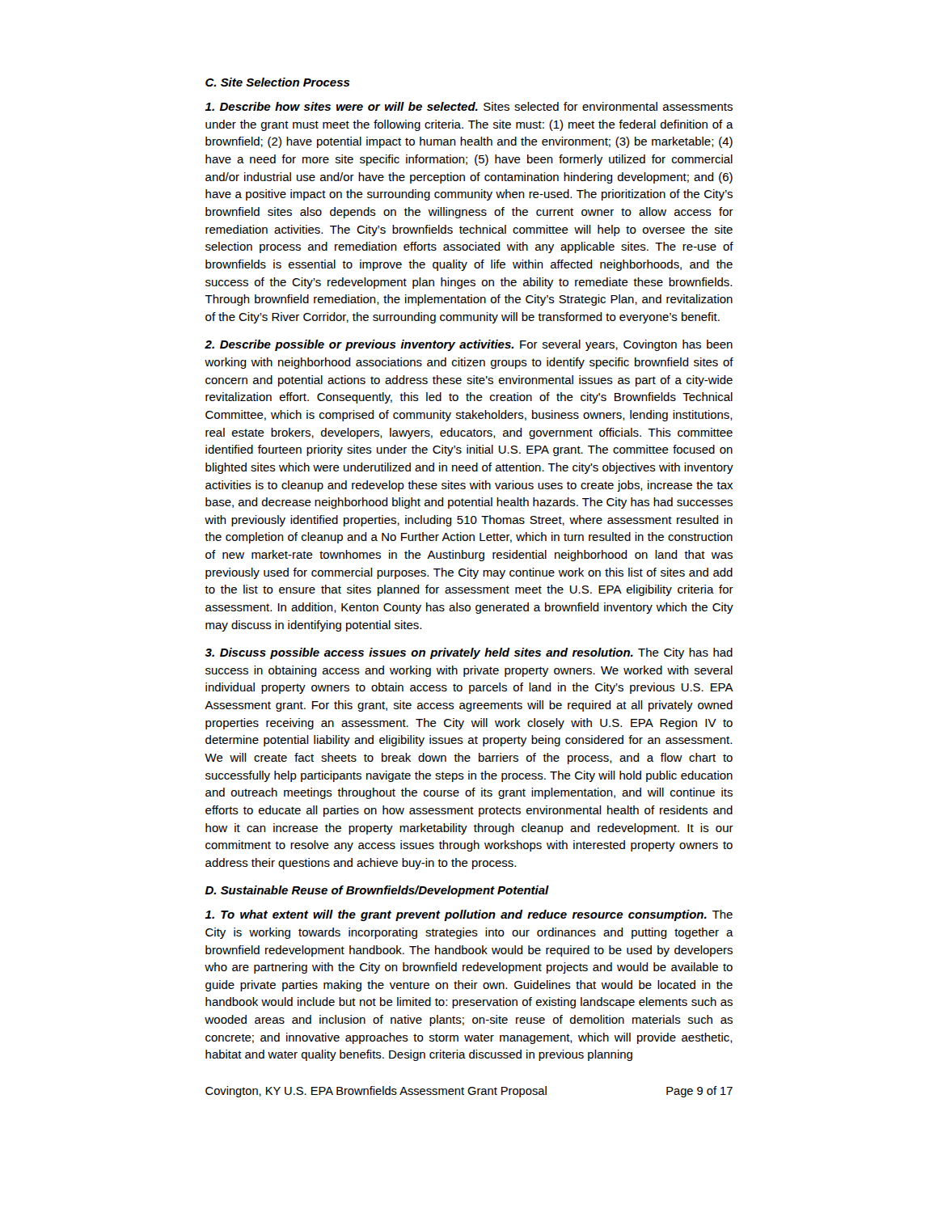C. Site Selection Process
1. Describe how sites were or will be selected. Sites selected for environmental assessments under the grant must meet the following criteria. The site must: (1) meet the federal definition of a brownfield; (2) have potential impact to human health and the environment; (3) be marketable; (4) have a need for more site specific information; (5) have been formerly utilized for commercial and/or industrial use and/or have the perception of contamination hindering development; and (6) have a positive impact on the surrounding community when re-used. The prioritization of the City’s brownfield sites also depends on the willingness of the current owner to allow access for remediation activities. The City’s brownfields technical committee will help to oversee the site selection process and remediation efforts associated with any applicable sites. The re-use of brownfields is essential to improve the quality of life within affected neighborhoods, and the success of the City’s redevelopment plan hinges on the ability to remediate these brownfields. Through brownfield remediation, the implementation of the City’s Strategic Plan, and revitalization of the City’s River Corridor, the surrounding community will be transformed to everyone’s benefit.
2. Describe possible or previous inventory activities. For several years, Covington has been working with neighborhood associations and citizen groups to identify specific brownfield sites of concern and potential actions to address these site's environmental issues as part of a city-wide revitalization effort. Consequently, this led to the creation of the city's Brownfields Technical Committee, which is comprised of community stakeholders, business owners, lending institutions, real estate brokers, developers, lawyers, educators, and government officials. This committee identified fourteen priority sites under the City’s initial U.S. EPA grant. The committee focused on blighted sites which were underutilized and in need of attention. The city's objectives with inventory activities is to cleanup and redevelop these sites with various uses to create jobs, increase the tax base, and decrease neighborhood blight and potential health hazards. The City has had successes with previously identified properties, including 510 Thomas Street, where assessment resulted in the completion of cleanup and a No Further Action Letter, which in turn resulted in the construction of new market-rate townhomes in the Austinburg residential neighborhood on land that was previously used for commercial purposes. The City may continue work on this list of sites and add to the list to ensure that sites planned for assessment meet the U.S. EPA eligibility criteria for assessment. In addition, Kenton County has also generated a brownfield inventory which the City may discuss in identifying potential sites.
3. Discuss possible access issues on privately held sites and resolution. The City has had success in obtaining access and working with private property owners. We worked with several individual property owners to obtain access to parcels of land in the City’s previous U.S. EPA Assessment grant. For this grant, site access agreements will be required at all privately owned properties receiving an assessment. The City will work closely with U.S. EPA Region IV to determine potential liability and eligibility issues at property being considered for an assessment. We will create fact sheets to break down the barriers of the process, and a flow chart to successfully help participants navigate the steps in the process. The City will hold public education and outreach meetings throughout the course of its grant implementation, and will continue its efforts to educate all parties on how assessment protects environmental health of residents and how it can increase the property marketability through cleanup and redevelopment. It is our commitment to resolve any access issues through workshops with interested property owners to address their questions and achieve buy-in to the process.
D. Sustainable Reuse of Brownfields/Development Potential
1. To what extent will the grant prevent pollution and reduce resource consumption. The City is working towards incorporating strategies into our ordinances and putting together a brownfield redevelopment handbook. The handbook would be required to be used by developers who are partnering with the City on brownfield redevelopment projects and would be available to guide private parties making the venture on their own. Guidelines that would be located in the handbook would include but not be limited to: preservation of existing landscape elements such as wooded areas and inclusion of native plants; on-site reuse of demolition materials such as concrete; and innovative approaches to storm water management, which will provide aesthetic, habitat and water quality benefits. Design criteria discussed in previous planning
Covington, KY U.S. EPA Brownfields Assessment Grant Proposal
Page 9 of 17